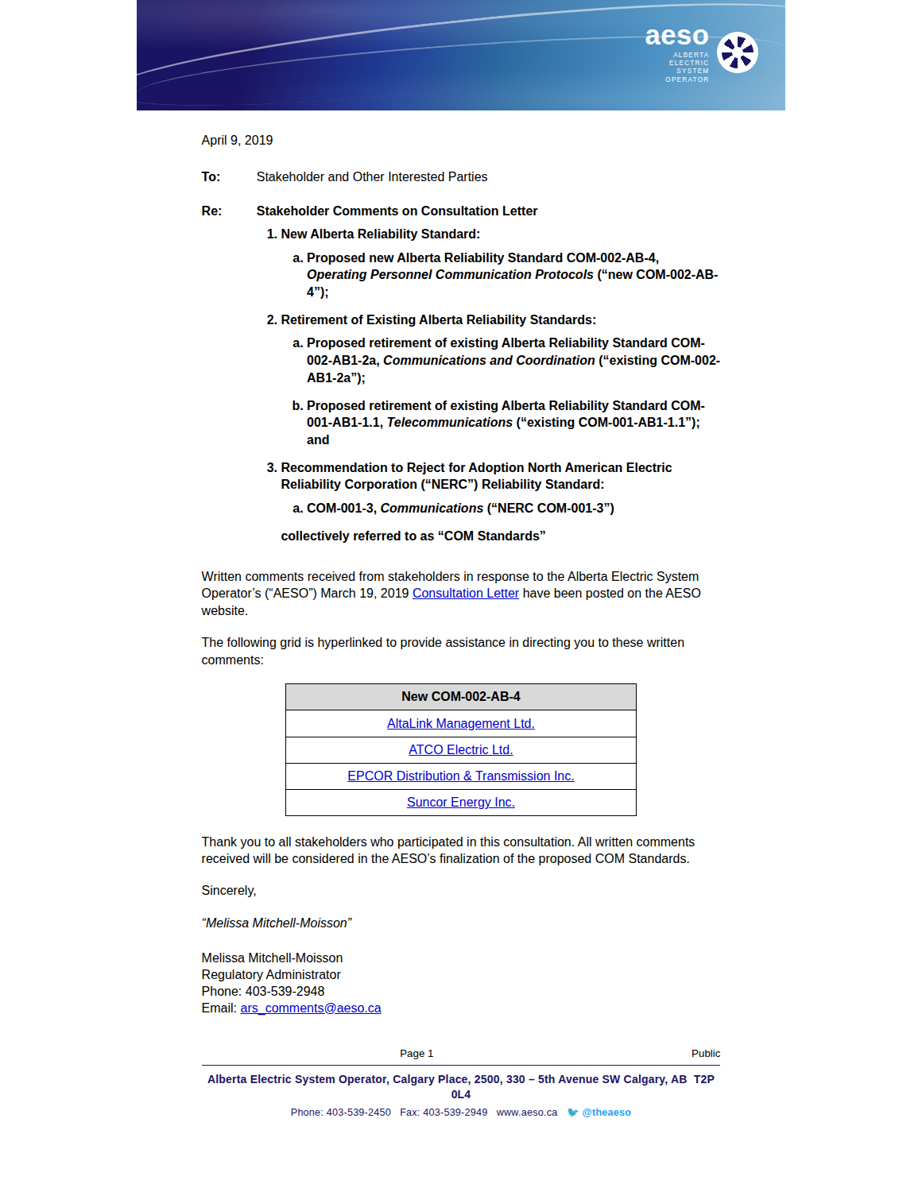aeso
ALBERTA
ELECTRIC
SYSTEM
OPERATOR
April 9, 2019
To:
Stakeholder and Other Interested Parties
Re:
Stakeholder Comments on Consultation Letter
New Alberta Reliability Standard:
Proposed new Alberta Reliability Standard COM-002-AB-4, Operating Personnel Communication Protocols (“new COM-002-AB-4”);
Retirement of Existing Alberta Reliability Standards:
Proposed retirement of existing Alberta Reliability Standard COM-002-AB1-2a, Communications and Coordination (“existing COM-002-AB1-2a”);
Proposed retirement of existing Alberta Reliability Standard COM-001-AB1-1.1, Telecommunications (“existing COM-001-AB1-1.1”); and
Recommendation to Reject for Adoption North American Electric Reliability Corporation (“NERC”) Reliability Standard:
COM-001-3, Communications (“NERC COM-001-3”)
collectively referred to as “COM Standards”
Written comments received from stakeholders in response to the Alberta Electric System Operator’s (“AESO”) March 19, 2019 Consultation Letter have been posted on the AESO website.
The following grid is hyperlinked to provide assistance in directing you to these written comments:
| New COM-002-AB-4 |
| --- |
| AltaLink Management Ltd. |
| ATCO Electric Ltd. |
| EPCOR Distribution & Transmission Inc. |
| Suncor Energy Inc. |
Thank you to all stakeholders who participated in this consultation. All written comments received will be considered in the AESO’s finalization of the proposed COM Standards.
Sincerely,
“Melissa Mitchell-Moisson”
Melissa Mitchell-Moisson
Regulatory Administrator
Phone: 403-539-2948
Email: ars_comments@aeso.ca
Page 1
Public
Alberta Electric System Operator, Calgary Place, 2500, 330 – 5th Avenue SW Calgary, AB T2P 0L4
Phone: 403-539-2450 Fax: 403-539-2949 www.aeso.ca 🐦 @theaeso